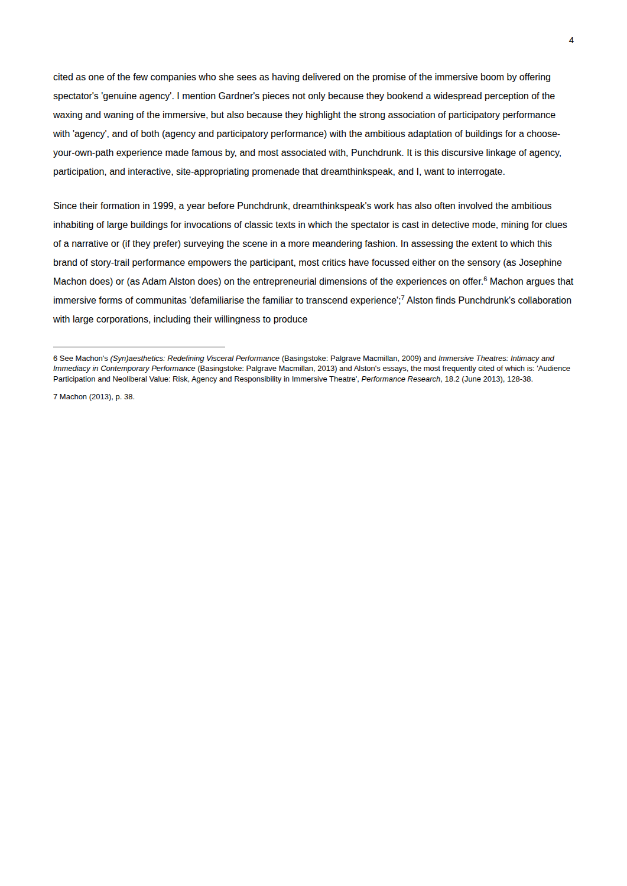4
cited as one of the few companies who she sees as having delivered on the promise of the immersive boom by offering spectator's 'genuine agency'. I mention Gardner's pieces not only because they bookend a widespread perception of the waxing and waning of the immersive, but also because they highlight the strong association of participatory performance with 'agency', and of both (agency and participatory performance) with the ambitious adaptation of buildings for a choose-your-own-path experience made famous by, and most associated with, Punchdrunk. It is this discursive linkage of agency, participation, and interactive, site-appropriating promenade that dreamthinkspeak, and I, want to interrogate.
Since their formation in 1999, a year before Punchdrunk, dreamthinkspeak's work has also often involved the ambitious inhabiting of large buildings for invocations of classic texts in which the spectator is cast in detective mode, mining for clues of a narrative or (if they prefer) surveying the scene in a more meandering fashion. In assessing the extent to which this brand of story-trail performance empowers the participant, most critics have focussed either on the sensory (as Josephine Machon does) or (as Adam Alston does) on the entrepreneurial dimensions of the experiences on offer.6 Machon argues that immersive forms of communitas 'defamiliarise the familiar to transcend experience';7 Alston finds Punchdrunk's collaboration with large corporations, including their willingness to produce
6 See Machon's (Syn)aesthetics: Redefining Visceral Performance (Basingstoke: Palgrave Macmillan, 2009) and Immersive Theatres: Intimacy and Immediacy in Contemporary Performance (Basingstoke: Palgrave Macmillan, 2013) and Alston's essays, the most frequently cited of which is: 'Audience Participation and Neoliberal Value: Risk, Agency and Responsibility in Immersive Theatre', Performance Research, 18.2 (June 2013), 128-38.
7 Machon (2013), p. 38.